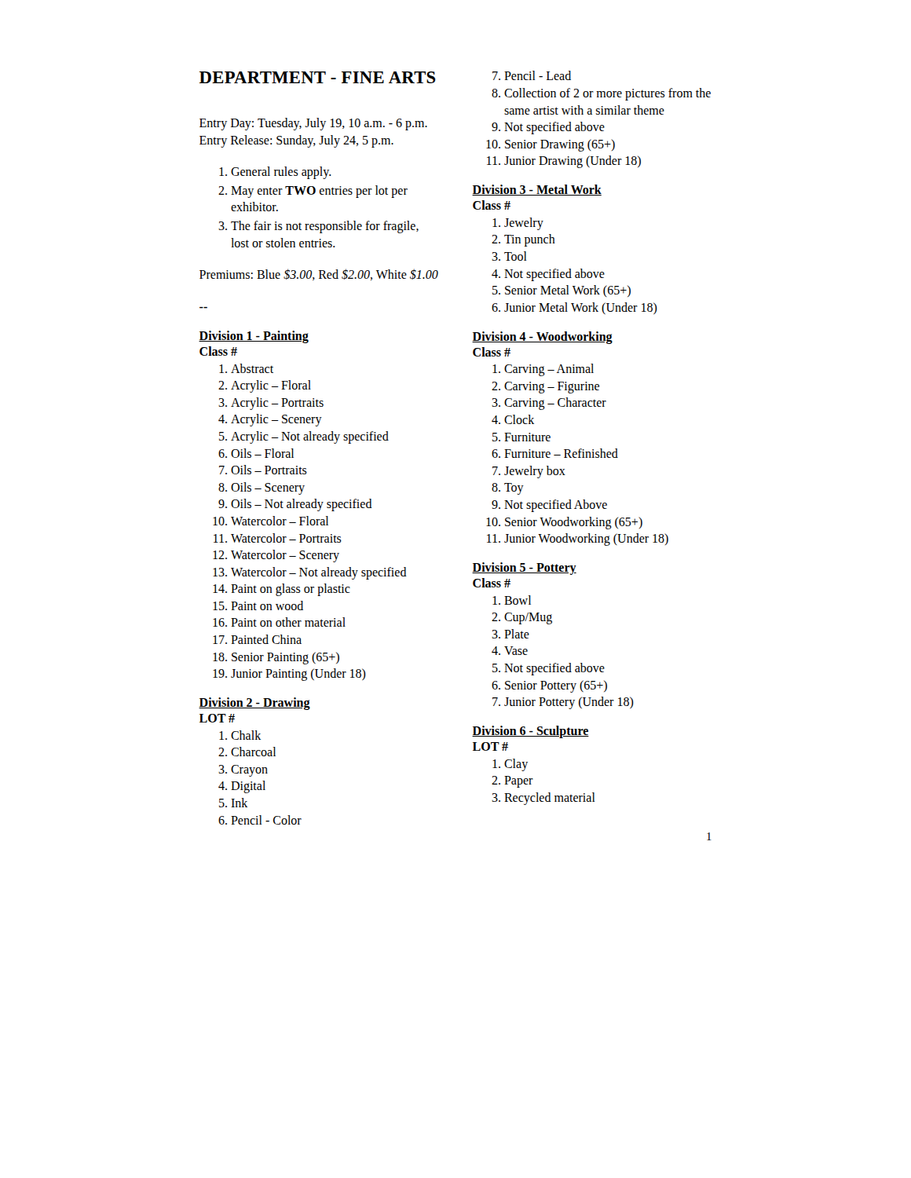DEPARTMENT - FINE ARTS
Entry Day: Tuesday, July 19, 10 a.m. - 6 p.m.
Entry Release: Sunday, July 24, 5 p.m.
General rules apply.
May enter TWO entries per lot per exhibitor.
The fair is not responsible for fragile, lost or stolen entries.
Premiums: Blue $3.00, Red $2.00, White $1.00
--
Division 1 - Painting
Class #
Abstract
Acrylic – Floral
Acrylic – Portraits
Acrylic – Scenery
Acrylic – Not already specified
Oils – Floral
Oils – Portraits
Oils – Scenery
Oils – Not already specified
Watercolor – Floral
Watercolor – Portraits
Watercolor – Scenery
Watercolor – Not already specified
Paint on glass or plastic
Paint on wood
Paint on other material
Painted China
Senior Painting (65+)
Junior Painting (Under 18)
Division 2 - Drawing
LOT #
Chalk
Charcoal
Crayon
Digital
Ink
Pencil - Color
Pencil - Lead
Collection of 2 or more pictures from the same artist with a similar theme
Not specified above
Senior Drawing (65+)
Junior Drawing (Under 18)
Division 3 - Metal Work
Class #
Jewelry
Tin punch
Tool
Not specified above
Senior Metal Work (65+)
Junior Metal Work (Under 18)
Division 4 - Woodworking
Class #
Carving – Animal
Carving – Figurine
Carving – Character
Clock
Furniture
Furniture – Refinished
Jewelry box
Toy
Not specified Above
Senior Woodworking (65+)
Junior Woodworking (Under 18)
Division 5 - Pottery
Class #
Bowl
Cup/Mug
Plate
Vase
Not specified above
Senior Pottery (65+)
Junior Pottery (Under 18)
Division 6 - Sculpture
LOT #
Clay
Paper
Recycled material
1